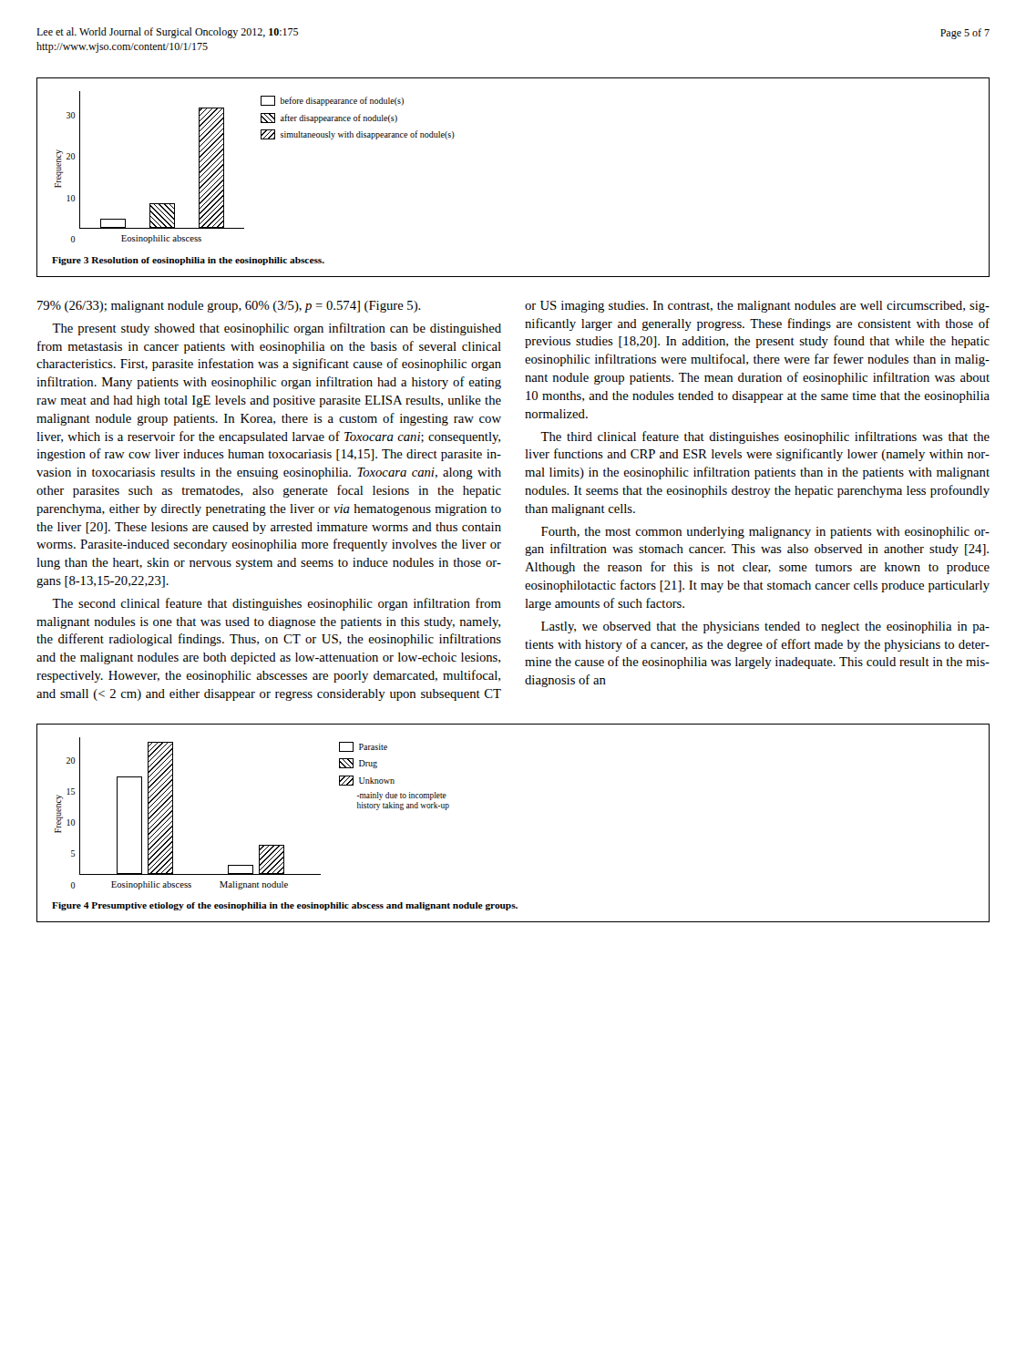Lee et al. World Journal of Surgical Oncology 2012, 10:175
http://www.wjso.com/content/10/1/175
Page 5 of 7
Frequency
30 20 10 0
Eosinophilic abscess
before disappearance of nodule(s)
after disappearance of nodule(s)
simultaneously with disappearance of nodule(s)
Figure 3 Resolution of eosinophilia in the eosinophilic abscess.
79% (26/33); malignant nodule group, 60% (3/5), p = 0.574] (Figure 5).
The present study showed that eosinophilic organ infiltration can be distinguished from metastasis in cancer patients with eosinophilia on the basis of several clinical characteristics. First, parasite infestation was a significant cause of eosinophilic organ infiltration. Many patients with eosinophilic organ infiltration had a history of eating raw meat and had high total IgE levels and positive parasite ELISA results, unlike the malignant nodule group patients. In Korea, there is a custom of ingesting raw cow liver, which is a reservoir for the encapsulated larvae of Toxocara cani; consequently, ingestion of raw cow liver induces human toxocariasis [14,15]. The direct parasite invasion in toxocariasis results in the ensuing eosinophilia. Toxocara cani, along with other parasites such as trematodes, also generate focal lesions in the hepatic parenchyma, either by directly penetrating the liver or via hematogenous migration to the liver [20]. These lesions are caused by arrested immature worms and thus contain worms. Parasite-induced secondary eosinophilia more frequently involves the liver or lung than the heart, skin or nervous system and seems to induce nodules in those organs [8-13,15-20,22,23].
The second clinical feature that distinguishes eosinophilic organ infiltration from malignant nodules is one that was used to diagnose the patients in this study, namely, the different radiological findings. Thus, on CT or US, the eosinophilic infiltrations and the malignant nodules are both depicted as low-attenuation or low-echoic lesions, respectively. However, the eosinophilic abscesses are poorly demarcated, multifocal, and small (< 2 cm) and either disappear or regress considerably upon subsequent CT or US imaging studies. In contrast, the malignant nodules are well circumscribed, significantly larger and generally progress. These findings are consistent with those of previous studies [18,20]. In addition, the present study found that while the hepatic eosinophilic infiltrations were multifocal, there were far fewer nodules than in malignant nodule group patients. The mean duration of eosinophilic infiltration was about 10 months, and the nodules tended to disappear at the same time that the eosinophilia normalized.
The third clinical feature that distinguishes eosinophilic infiltrations was that the liver functions and CRP and ESR levels were significantly lower (namely within normal limits) in the eosinophilic infiltration patients than in the patients with malignant nodules. It seems that the eosinophils destroy the hepatic parenchyma less profoundly than malignant cells.
Fourth, the most common underlying malignancy in patients with eosinophilic organ infiltration was stomach cancer. This was also observed in another study [24]. Although the reason for this is not clear, some tumors are known to produce eosinophilotactic factors [21]. It may be that stomach cancer cells produce particularly large amounts of such factors.
Lastly, we observed that the physicians tended to neglect the eosinophilia in patients with history of a cancer, as the degree of effort made by the physicians to determine the cause of the eosinophilia was largely inadequate. This could result in the misdiagnosis of an
Frequency
20 15 10 5 0
Eosinophilic abscess Malignant nodule
Parasite
Drug
Unknown
-mainly due to incomplete
history taking and work-up
Figure 4 Presumptive etiology of the eosinophilia in the eosinophilic abscess and malignant nodule groups.